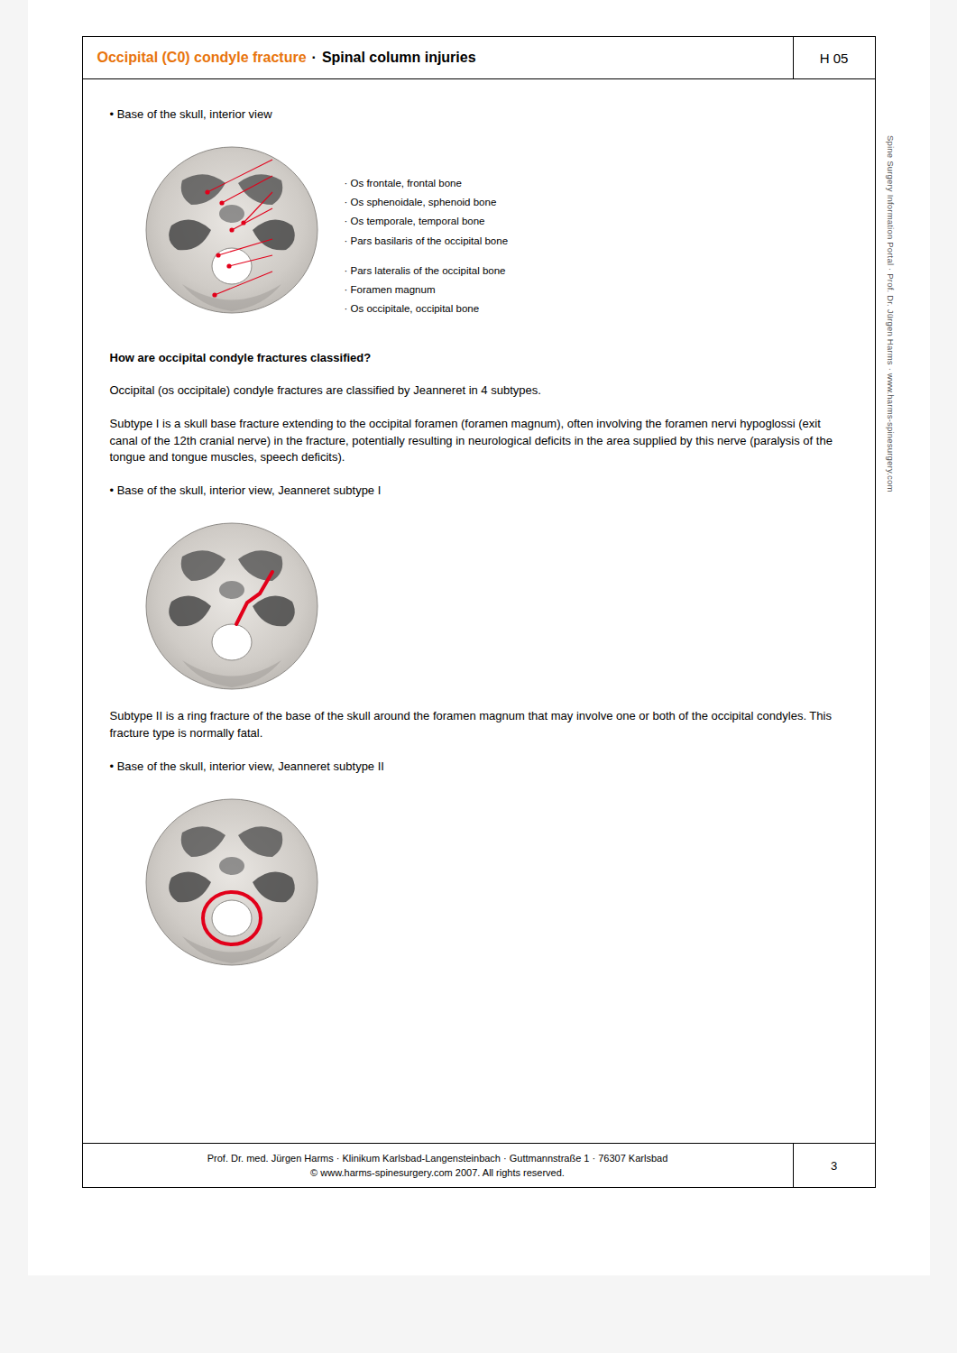Spine Surgery Information Portal · Prof. Dr. Jürgen Harms · www.harms-spinesurgery.com
Occipital (C0) condyle fracture·Spinal column injuries
H 05
• Base of the skull, interior view
· Os frontale, frontal bone
· Os sphenoidale, sphenoid bone
· Os temporale, temporal bone
· Pars basilaris of the occipital bone
· Pars lateralis of the occipital bone
· Foramen magnum
· Os occipitale, occipital bone
How are occipital condyle fractures classified?
Occipital (os occipitale) condyle fractures are classified by Jeanneret in 4 subtypes.
Subtype I is a skull base fracture extending to the occipital foramen (foramen magnum), often involving the foramen nervi hypoglossi (exit canal of the 12th cranial nerve) in the fracture, potentially resulting in neurological deficits in the area supplied by this nerve (paralysis of the tongue and tongue muscles, speech deficits).
• Base of the skull, interior view, Jeanneret subtype I
Subtype II is a ring fracture of the base of the skull around the foramen magnum that may involve one or both of the occipital condyles. This fracture type is normally fatal.
• Base of the skull, interior view, Jeanneret subtype II
Prof. Dr. med. Jürgen Harms · Klinikum Karlsbad-Langensteinbach · Guttmannstraße 1 · 76307 Karlsbad
© www.harms-spinesurgery.com 2007. All rights reserved.
3